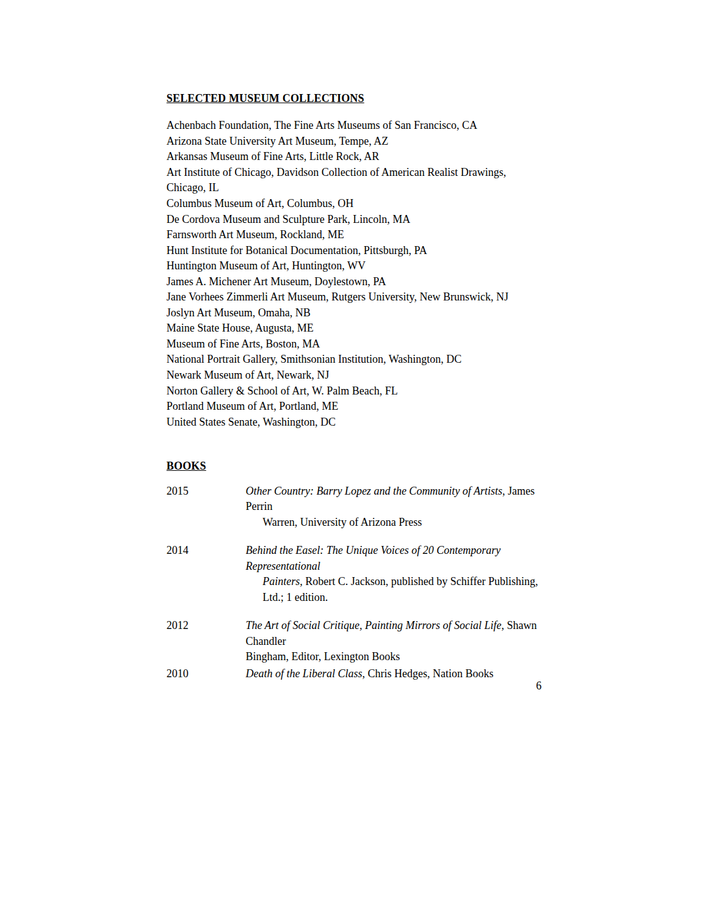SELECTED MUSEUM COLLECTIONS
Achenbach Foundation, The Fine Arts Museums of San Francisco, CA
Arizona State University Art Museum, Tempe, AZ
Arkansas Museum of Fine Arts, Little Rock, AR
Art Institute of Chicago, Davidson Collection of American Realist Drawings, Chicago, IL
Columbus Museum of Art, Columbus, OH
De Cordova Museum and Sculpture Park, Lincoln, MA
Farnsworth Art Museum, Rockland, ME
Hunt Institute for Botanical Documentation, Pittsburgh, PA
Huntington Museum of Art, Huntington, WV
James A. Michener Art Museum, Doylestown, PA
Jane Vorhees Zimmerli Art Museum, Rutgers University, New Brunswick, NJ
Joslyn Art Museum, Omaha, NB
Maine State House, Augusta, ME
Museum of Fine Arts, Boston, MA
National Portrait Gallery, Smithsonian Institution, Washington, DC
Newark Museum of Art, Newark, NJ
Norton Gallery & School of Art, W. Palm Beach, FL
Portland Museum of Art, Portland, ME
United States Senate, Washington, DC
BOOKS
2015
Other Country: Barry Lopez and the Community of Artists, James Perrin Warren, University of Arizona Press
2014
Behind the Easel: The Unique Voices of 20 Contemporary Representational Painters, Robert C. Jackson, published by Schiffer Publishing, Ltd.; 1 edition.
2012
The Art of Social Critique, Painting Mirrors of Social Life, Shawn Chandler Bingham, Editor, Lexington Books
2010
Death of the Liberal Class, Chris Hedges, Nation Books
6